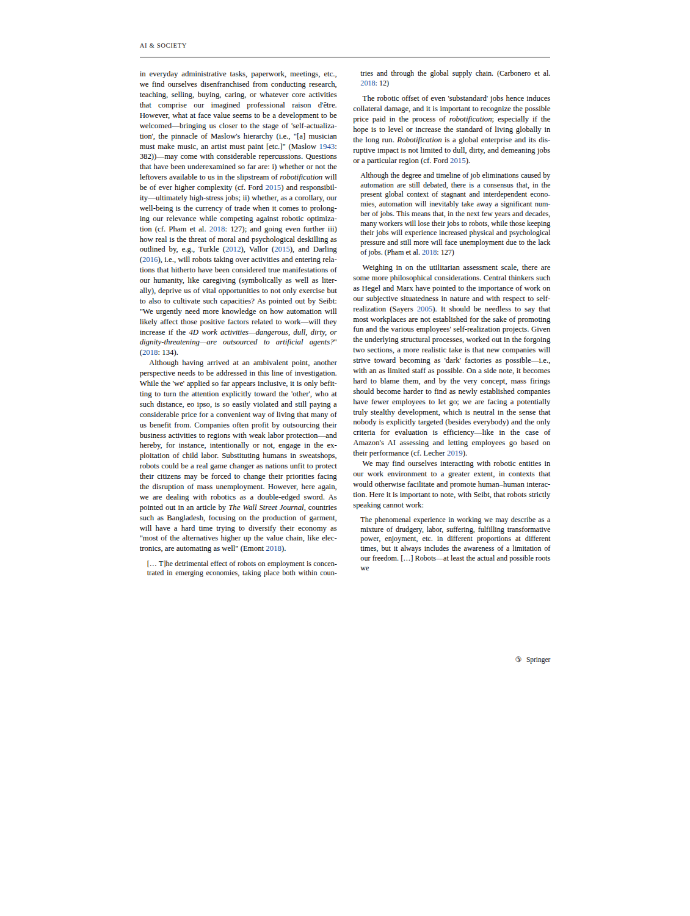AI & SOCIETY
in everyday administrative tasks, paperwork, meetings, etc., we find ourselves disenfranchised from conducting research, teaching, selling, buying, caring, or whatever core activities that comprise our imagined professional raison d'être. However, what at face value seems to be a development to be welcomed—bringing us closer to the stage of 'self-actualization', the pinnacle of Maslow's hierarchy (i.e., "[a] musician must make music, an artist must paint [etc.]" (Maslow 1943: 382))—may come with considerable repercussions. Questions that have been underexamined so far are: i) whether or not the leftovers available to us in the slipstream of robotification will be of ever higher complexity (cf. Ford 2015) and responsibility—ultimately high-stress jobs; ii) whether, as a corollary, our well-being is the currency of trade when it comes to prolonging our relevance while competing against robotic optimization (cf. Pham et al. 2018: 127); and going even further iii) how real is the threat of moral and psychological deskilling as outlined by, e.g., Turkle (2012), Vallor (2015), and Darling (2016), i.e., will robots taking over activities and entering relations that hitherto have been considered true manifestations of our humanity, like caregiving (symbolically as well as literally), deprive us of vital opportunities to not only exercise but to also to cultivate such capacities? As pointed out by Seibt: "We urgently need more knowledge on how automation will likely affect those positive factors related to work—will they increase if the 4D work activities—dangerous, dull, dirty, or dignity-threatening—are outsourced to artificial agents?" (2018: 134).
Although having arrived at an ambivalent point, another perspective needs to be addressed in this line of investigation. While the 'we' applied so far appears inclusive, it is only befitting to turn the attention explicitly toward the 'other', who at such distance, eo ipso, is so easily violated and still paying a considerable price for a convenient way of living that many of us benefit from. Companies often profit by outsourcing their business activities to regions with weak labor protection—and hereby, for instance, intentionally or not, engage in the exploitation of child labor. Substituting humans in sweatshops, robots could be a real game changer as nations unfit to protect their citizens may be forced to change their priorities facing the disruption of mass unemployment. However, here again, we are dealing with robotics as a double-edged sword. As pointed out in an article by The Wall Street Journal, countries such as Bangladesh, focusing on the production of garment, will have a hard time trying to diversify their economy as "most of the alternatives higher up the value chain, like electronics, are automating as well" (Emont 2018).
[… T]he detrimental effect of robots on employment is concentrated in emerging economies, taking place both within countries and through the global supply chain. (Carbonero et al. 2018: 12)
The robotic offset of even 'substandard' jobs hence induces collateral damage, and it is important to recognize the possible price paid in the process of robotification; especially if the hope is to level or increase the standard of living globally in the long run. Robotification is a global enterprise and its disruptive impact is not limited to dull, dirty, and demeaning jobs or a particular region (cf. Ford 2015).
Although the degree and timeline of job eliminations caused by automation are still debated, there is a consensus that, in the present global context of stagnant and interdependent economies, automation will inevitably take away a significant number of jobs. This means that, in the next few years and decades, many workers will lose their jobs to robots, while those keeping their jobs will experience increased physical and psychological pressure and still more will face unemployment due to the lack of jobs. (Pham et al. 2018: 127)
Weighing in on the utilitarian assessment scale, there are some more philosophical considerations. Central thinkers such as Hegel and Marx have pointed to the importance of work on our subjective situatedness in nature and with respect to self-realization (Sayers 2005). It should be needless to say that most workplaces are not established for the sake of promoting fun and the various employees' self-realization projects. Given the underlying structural processes, worked out in the forgoing two sections, a more realistic take is that new companies will strive toward becoming as 'dark' factories as possible—i.e., with an as limited staff as possible. On a side note, it becomes hard to blame them, and by the very concept, mass firings should become harder to find as newly established companies have fewer employees to let go; we are facing a potentially truly stealthy development, which is neutral in the sense that nobody is explicitly targeted (besides everybody) and the only criteria for evaluation is efficiency—like in the case of Amazon's AI assessing and letting employees go based on their performance (cf. Lecher 2019).
We may find ourselves interacting with robotic entities in our work environment to a greater extent, in contexts that would otherwise facilitate and promote human–human interaction. Here it is important to note, with Seibt, that robots strictly speaking cannot work:
The phenomenal experience in working we may describe as a mixture of drudgery, labor, suffering, fulfilling transformative power, enjoyment, etc. in different proportions at different times, but it always includes the awareness of a limitation of our freedom. […] Robots—at least the actual and possible roots we
✆Springer